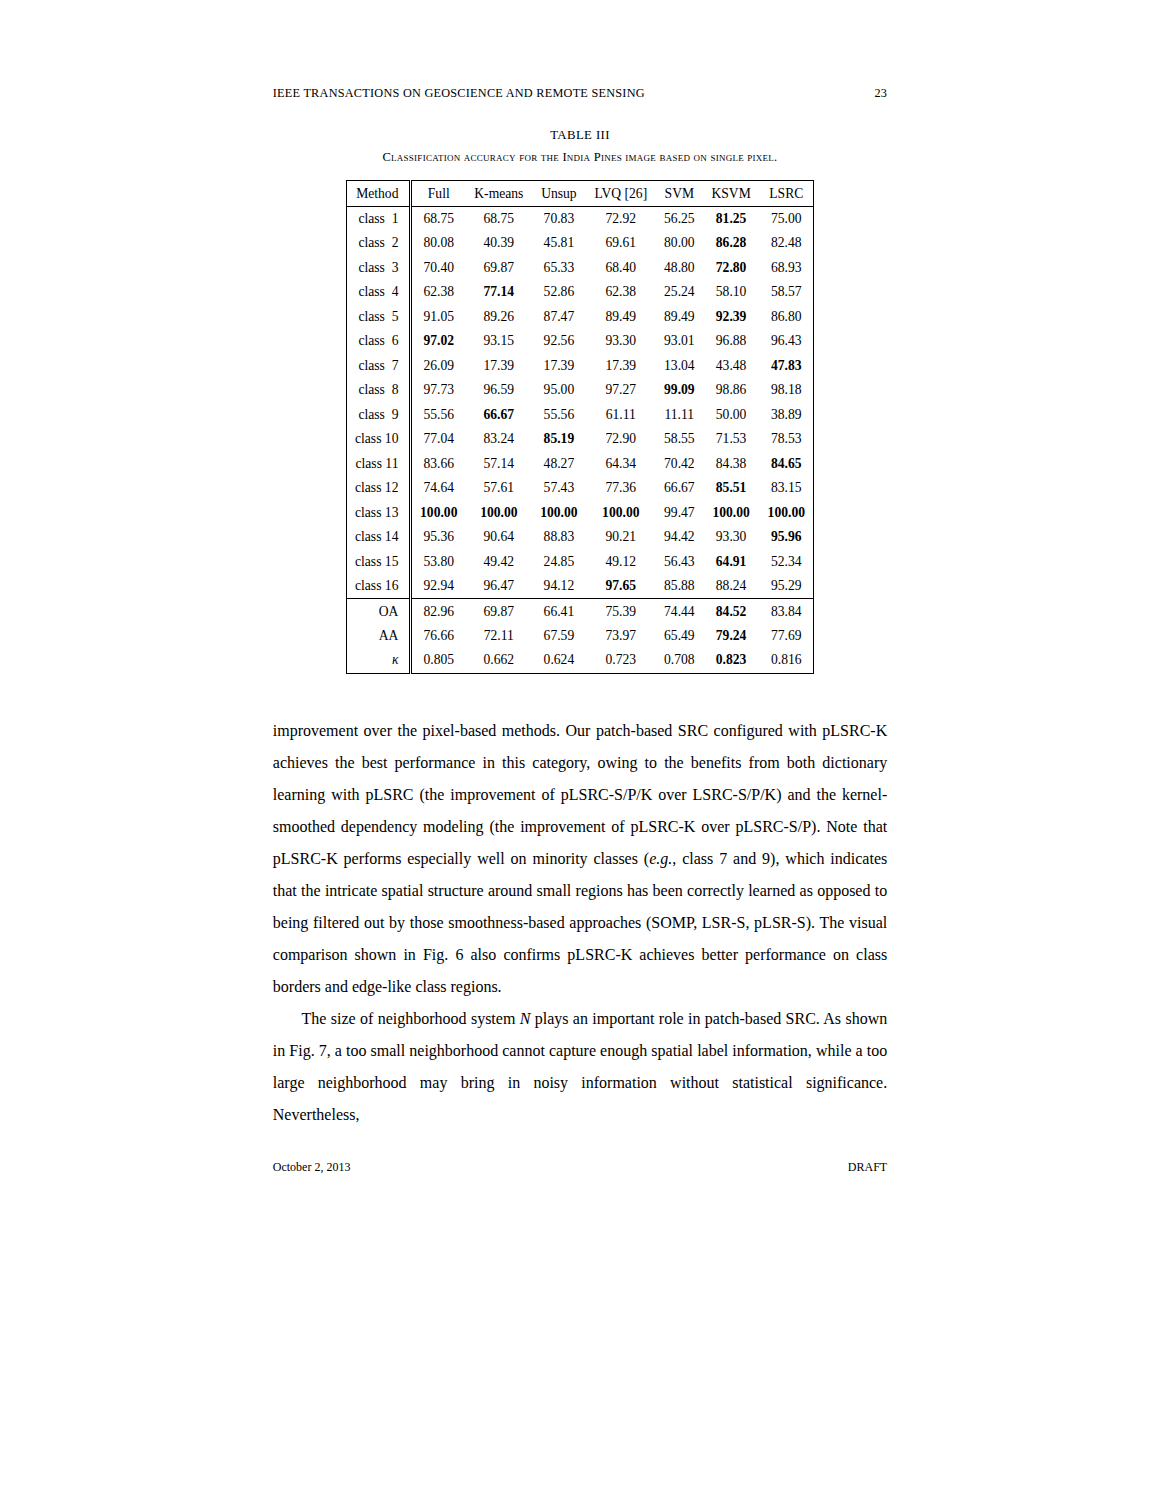IEEE Transactions on Geoscience and Remote Sensing 23
TABLE III Classification accuracy for the India Pines image based on single pixel.
| Method | Full | K-means | Unsup | LVQ [26] | SVM | KSVM | LSRC |
| --- | --- | --- | --- | --- | --- | --- | --- |
| class 1 | 68.75 | 68.75 | 70.83 | 72.92 | 56.25 | 81.25 | 75.00 |
| class 2 | 80.08 | 40.39 | 45.81 | 69.61 | 80.00 | 86.28 | 82.48 |
| class 3 | 70.40 | 69.87 | 65.33 | 68.40 | 48.80 | 72.80 | 68.93 |
| class 4 | 62.38 | 77.14 | 52.86 | 62.38 | 25.24 | 58.10 | 58.57 |
| class 5 | 91.05 | 89.26 | 87.47 | 89.49 | 89.49 | 92.39 | 86.80 |
| class 6 | 97.02 | 93.15 | 92.56 | 93.30 | 93.01 | 96.88 | 96.43 |
| class 7 | 26.09 | 17.39 | 17.39 | 17.39 | 13.04 | 43.48 | 47.83 |
| class 8 | 97.73 | 96.59 | 95.00 | 97.27 | 99.09 | 98.86 | 98.18 |
| class 9 | 55.56 | 66.67 | 55.56 | 61.11 | 11.11 | 50.00 | 38.89 |
| class 10 | 77.04 | 83.24 | 85.19 | 72.90 | 58.55 | 71.53 | 78.53 |
| class 11 | 83.66 | 57.14 | 48.27 | 64.34 | 70.42 | 84.38 | 84.65 |
| class 12 | 74.64 | 57.61 | 57.43 | 77.36 | 66.67 | 85.51 | 83.15 |
| class 13 | 100.00 | 100.00 | 100.00 | 100.00 | 99.47 | 100.00 | 100.00 |
| class 14 | 95.36 | 90.64 | 88.83 | 90.21 | 94.42 | 93.30 | 95.96 |
| class 15 | 53.80 | 49.42 | 24.85 | 49.12 | 56.43 | 64.91 | 52.34 |
| class 16 | 92.94 | 96.47 | 94.12 | 97.65 | 85.88 | 88.24 | 95.29 |
| OA | 82.96 | 69.87 | 66.41 | 75.39 | 74.44 | 84.52 | 83.84 |
| AA | 76.66 | 72.11 | 67.59 | 73.97 | 65.49 | 79.24 | 77.69 |
| κ | 0.805 | 0.662 | 0.624 | 0.723 | 0.708 | 0.823 | 0.816 |
improvement over the pixel-based methods. Our patch-based SRC configured with pLSRC-K achieves the best performance in this category, owing to the benefits from both dictionary learning with pLSRC (the improvement of pLSRC-S/P/K over LSRC-S/P/K) and the kernel-smoothed dependency modeling (the improvement of pLSRC-K over pLSRC-S/P). Note that pLSRC-K performs especially well on minority classes (e.g., class 7 and 9), which indicates that the intricate spatial structure around small regions has been correctly learned as opposed to being filtered out by those smoothness-based approaches (SOMP, LSR-S, pLSR-S). The visual comparison shown in Fig. 6 also confirms pLSRC-K achieves better performance on class borders and edge-like class regions.
The size of neighborhood system N plays an important role in patch-based SRC. As shown in Fig. 7, a too small neighborhood cannot capture enough spatial label information, while a too large neighborhood may bring in noisy information without statistical significance. Nevertheless,
October 2, 2013 DRAFT